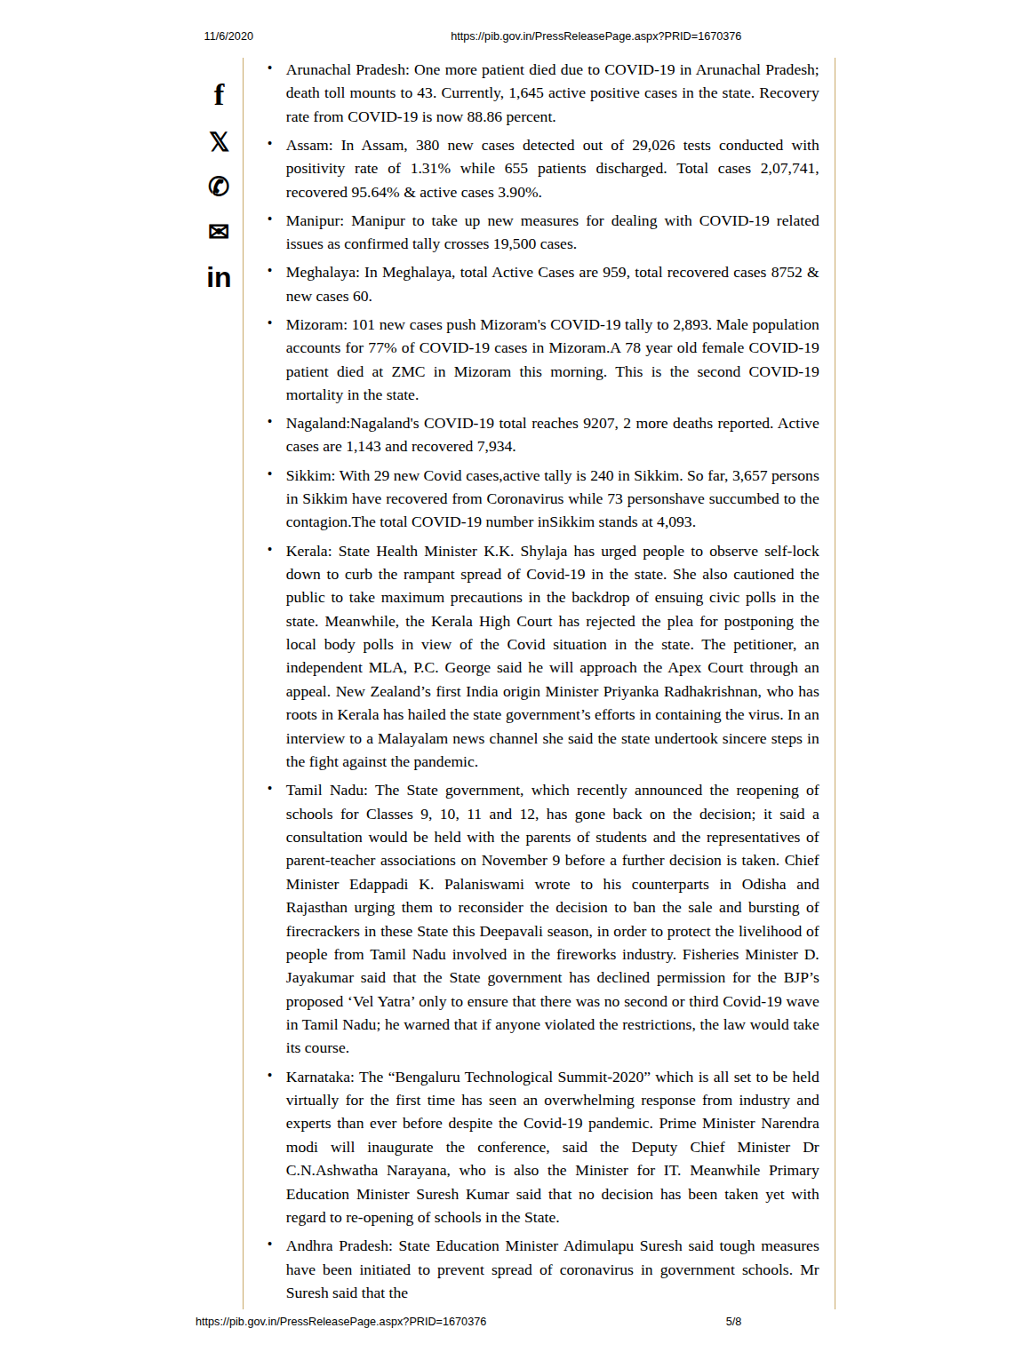11/6/2020
https://pib.gov.in/PressReleasePage.aspx?PRID=1670376
f
𝕏
✆
✉
in
Arunachal Pradesh: One more patient died due to COVID-19 in Arunachal Pradesh; death toll mounts to 43. Currently, 1,645 active positive cases in the state. Recovery rate from COVID-19 is now 88.86 percent.
Assam: In Assam, 380 new cases detected out of 29,026 tests conducted with positivity rate of 1.31% while 655 patients discharged. Total cases 2,07,741, recovered 95.64% & active cases 3.90%.
Manipur: Manipur to take up new measures for dealing with COVID-19 related issues as confirmed tally crosses 19,500 cases.
Meghalaya: In Meghalaya, total Active Cases are 959, total recovered cases 8752 & new cases 60.
Mizoram: 101 new cases push Mizoram's COVID-19 tally to 2,893. Male population accounts for 77% of COVID-19 cases in Mizoram.A 78 year old female COVID-19 patient died at ZMC in Mizoram this morning. This is the second COVID-19 mortality in the state.
Nagaland:Nagaland's COVID-19 total reaches 9207, 2 more deaths reported. Active cases are 1,143 and recovered 7,934.
Sikkim: With 29 new Covid cases,active tally is 240 in Sikkim. So far, 3,657 persons in Sikkim have recovered from Coronavirus while 73 personshave succumbed to the contagion.The total COVID-19 number inSikkim stands at 4,093.
Kerala: State Health Minister K.K. Shylaja has urged people to observe self-lock down to curb the rampant spread of Covid-19 in the state. She also cautioned the public to take maximum precautions in the backdrop of ensuing civic polls in the state. Meanwhile, the Kerala High Court has rejected the plea for postponing the local body polls in view of the Covid situation in the state. The petitioner, an independent MLA, P.C. George said he will approach the Apex Court through an appeal. New Zealand’s first India origin Minister Priyanka Radhakrishnan, who has roots in Kerala has hailed the state government’s efforts in containing the virus. In an interview to a Malayalam news channel she said the state undertook sincere steps in the fight against the pandemic.
Tamil Nadu: The State government, which recently announced the reopening of schools for Classes 9, 10, 11 and 12, has gone back on the decision; it said a consultation would be held with the parents of students and the representatives of parent-teacher associations on November 9 before a further decision is taken. Chief Minister Edappadi K. Palaniswami wrote to his counterparts in Odisha and Rajasthan urging them to reconsider the decision to ban the sale and bursting of firecrackers in these State this Deepavali season, in order to protect the livelihood of people from Tamil Nadu involved in the fireworks industry. Fisheries Minister D. Jayakumar said that the State government has declined permission for the BJP’s proposed ‘Vel Yatra’ only to ensure that there was no second or third Covid-19 wave in Tamil Nadu; he warned that if anyone violated the restrictions, the law would take its course.
Karnataka: The “Bengaluru Technological Summit-2020” which is all set to be held virtually for the first time has seen an overwhelming response from industry and experts than ever before despite the Covid-19 pandemic. Prime Minister Narendra modi will inaugurate the conference, said the Deputy Chief Minister Dr C.N.Ashwatha Narayana, who is also the Minister for IT. Meanwhile Primary Education Minister Suresh Kumar said that no decision has been taken yet with regard to re-opening of schools in the State.
Andhra Pradesh: State Education Minister Adimulapu Suresh said tough measures have been initiated to prevent spread of coronavirus in government schools. Mr Suresh said that the
https://pib.gov.in/PressReleasePage.aspx?PRID=1670376
5/8